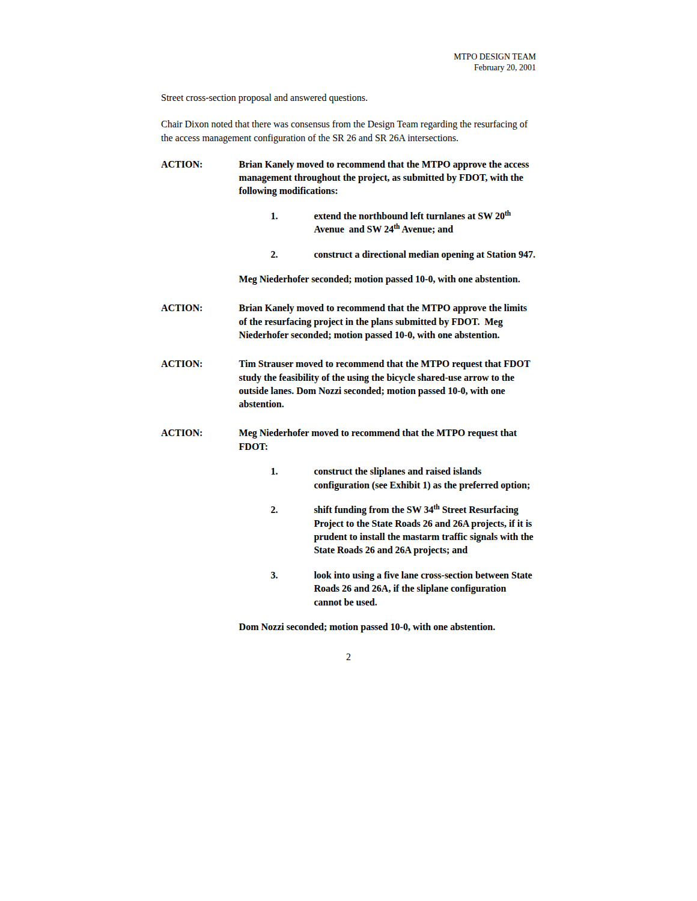MTPO DESIGN TEAM
February 20, 2001
Street cross-section proposal and answered questions.
Chair Dixon noted that there was consensus from the Design Team regarding the resurfacing of the access management configuration of the SR 26 and SR 26A intersections.
ACTION:
Brian Kanely moved to recommend that the MTPO approve the access management throughout the project, as submitted by FDOT, with the following modifications:
1.
extend the northbound left turnlanes at SW 20th Avenue and SW 24th Avenue; and
2.
construct a directional median opening at Station 947.
Meg Niederhofer seconded; motion passed 10-0, with one abstention.
ACTION:
Brian Kanely moved to recommend that the MTPO approve the limits of the resurfacing project in the plans submitted by FDOT. Meg Niederhofer seconded; motion passed 10-0, with one abstention.
ACTION:
Tim Strauser moved to recommend that the MTPO request that FDOT study the feasibility of the using the bicycle shared-use arrow to the outside lanes. Dom Nozzi seconded; motion passed 10-0, with one abstention.
ACTION:
Meg Niederhofer moved to recommend that the MTPO request that FDOT:
1.
construct the sliplanes and raised islands configuration (see Exhibit 1) as the preferred option;
2.
shift funding from the SW 34th Street Resurfacing Project to the State Roads 26 and 26A projects, if it is prudent to install the mastarm traffic signals with the State Roads 26 and 26A projects; and
3.
look into using a five lane cross-section between State Roads 26 and 26A, if the sliplane configuration cannot be used.
Dom Nozzi seconded; motion passed 10-0, with one abstention.
2